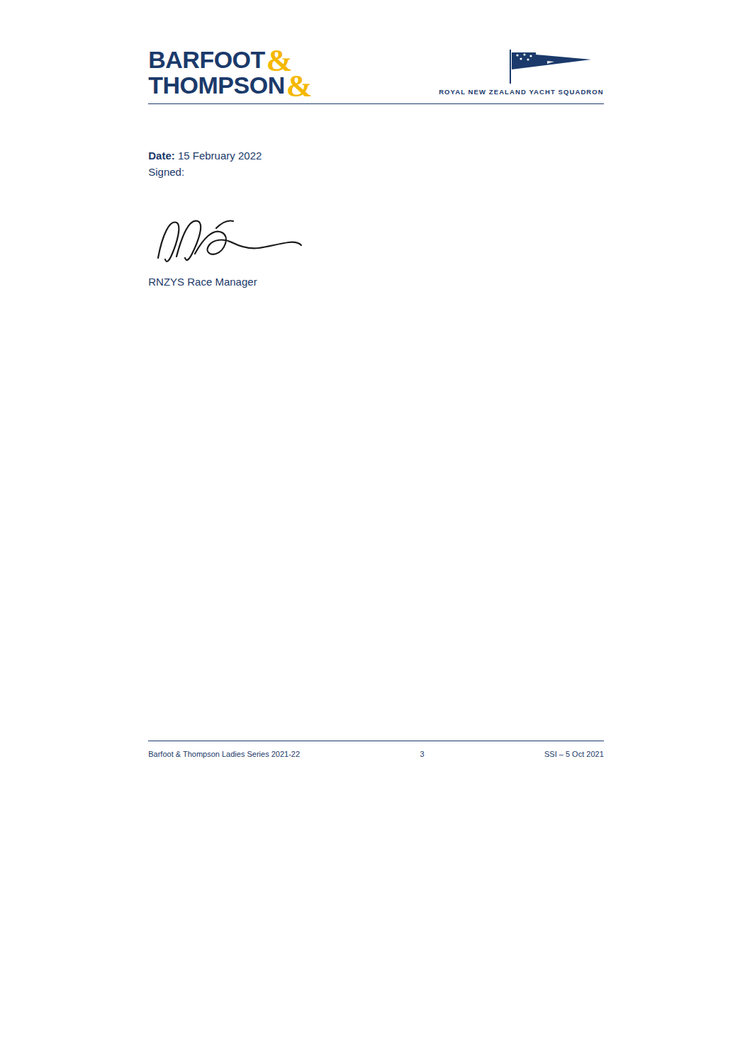BARFOOT& THOMPSON&
ROYAL NEW ZEALAND YACHT SQUADRON
Date: 15 February 2022
Signed:
RNZYS Race Manager
Barfoot & Thompson Ladies Series 2021-22
3
SSI – 5 Oct 2021